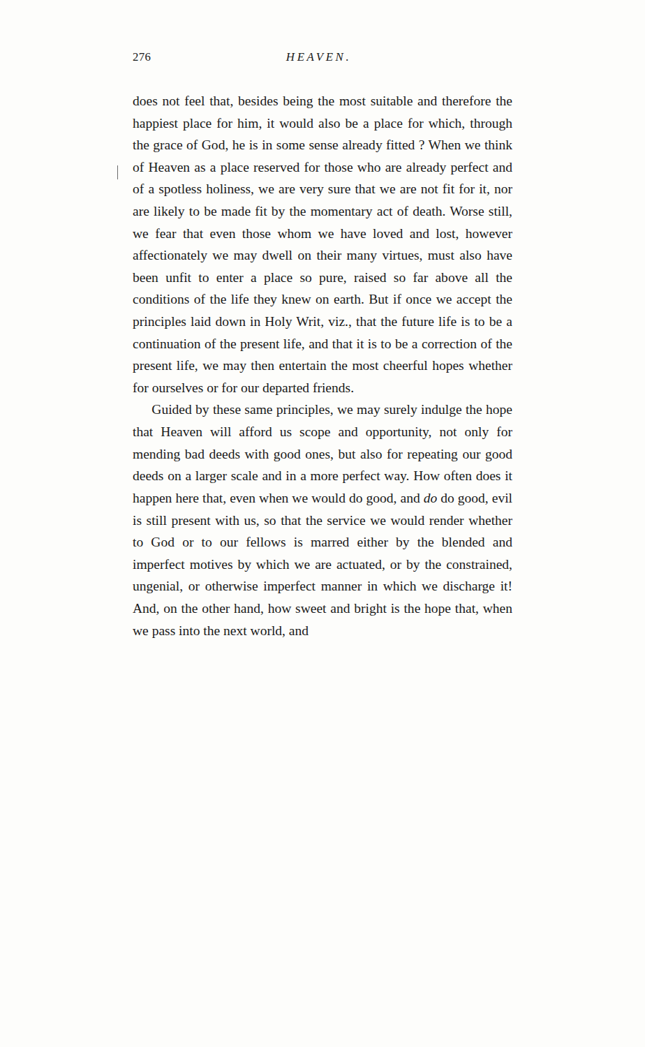276 Heaven.
does not feel that, besides being the most suitable and therefore the happiest place for him, it would also be a place for which, through the grace of God, he is in some sense already fitted ? When we think of Heaven as a place reserved for those who are already perfect and of a spotless holiness, we are very sure that we are not fit for it, nor are likely to be made fit by the momentary act of death. Worse still, we fear that even those whom we have loved and lost, however affectionately we may dwell on their many virtues, must also have been unfit to enter a place so pure, raised so far above all the conditions of the life they knew on earth. But if once we accept the principles laid down in Holy Writ, viz., that the future life is to be a continuation of the present life, and that it is to be a correction of the present life, we may then entertain the most cheerful hopes whether for ourselves or for our departed friends.
Guided by these same principles, we may surely indulge the hope that Heaven will afford us scope and opportunity, not only for mending bad deeds with good ones, but also for repeating our good deeds on a larger scale and in a more perfect way. How often does it happen here that, even when we would do good, and do do good, evil is still present with us, so that the service we would render whether to God or to our fellows is marred either by the blended and imperfect motives by which we are actuated, or by the constrained, ungenial, or otherwise imperfect manner in which we discharge it! And, on the other hand, how sweet and bright is the hope that, when we pass into the next world, and